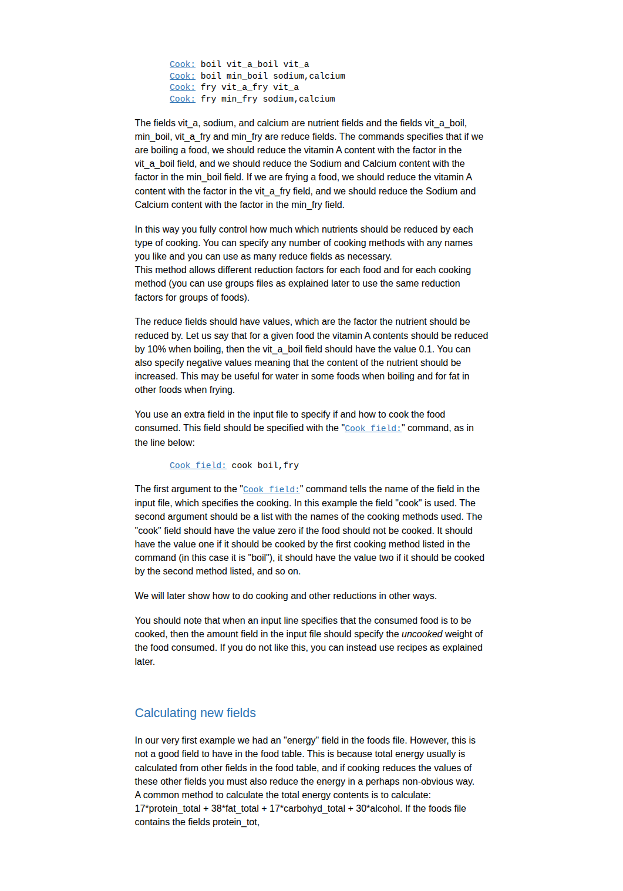Cook: boil vit_a_boil vit_a
Cook: boil min_boil sodium,calcium
Cook: fry vit_a_fry vit_a
Cook: fry min_fry sodium,calcium
The fields vit_a, sodium, and calcium are nutrient fields and the fields vit_a_boil, min_boil, vit_a_fry and min_fry are reduce fields. The commands specifies that if we are boiling a food, we should reduce the vitamin A content with the factor in the vit_a_boil field, and we should reduce the Sodium and Calcium content with the factor in the min_boil field. If we are frying a food, we should reduce the vitamin A content with the factor in the vit_a_fry field, and we should reduce the Sodium and Calcium content with the factor in the min_fry field.
In this way you fully control how much which nutrients should be reduced by each type of cooking. You can specify any number of cooking methods with any names you like and you can use as many reduce fields as necessary.
This method allows different reduction factors for each food and for each cooking method (you can use groups files as explained later to use the same reduction factors for groups of foods).
The reduce fields should have values, which are the factor the nutrient should be reduced by. Let us say that for a given food the vitamin A contents should be reduced by 10% when boiling, then the vit_a_boil field should have the value 0.1. You can also specify negative values meaning that the content of the nutrient should be increased. This may be useful for water in some foods when boiling and for fat in other foods when frying.
You use an extra field in the input file to specify if and how to cook the food consumed. This field should be specified with the "Cook field:" command, as in the line below:
Cook field: cook boil,fry
The first argument to the "Cook field:" command tells the name of the field in the input file, which specifies the cooking. In this example the field "cook" is used. The second argument should be a list with the names of the cooking methods used. The "cook" field should have the value zero if the food should not be cooked. It should have the value one if it should be cooked by the first cooking method listed in the command (in this case it is "boil"), it should have the value two if it should be cooked by the second method listed, and so on.
We will later show how to do cooking and other reductions in other ways.
You should note that when an input line specifies that the consumed food is to be cooked, then the amount field in the input file should specify the uncooked weight of the food consumed. If you do not like this, you can instead use recipes as explained later.
Calculating new fields
In our very first example we had an "energy" field in the foods file. However, this is not a good field to have in the food table. This is because total energy usually is calculated from other fields in the food table, and if cooking reduces the values of these other fields you must also reduce the energy in a perhaps non-obvious way.
A common method to calculate the total energy contents is to calculate: 17*protein_total + 38*fat_total + 17*carbohyd_total + 30*alcohol. If the foods file contains the fields protein_tot,